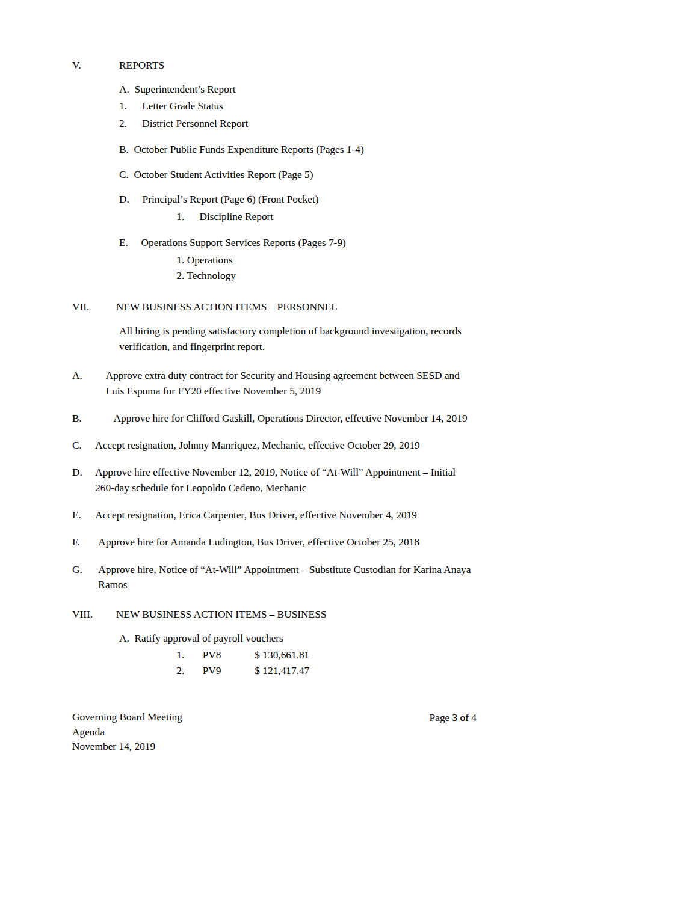V. REPORTS
A. Superintendent’s Report
1. Letter Grade Status
2. District Personnel Report
B. October Public Funds Expenditure Reports (Pages 1-4)
C. October Student Activities Report (Page 5)
D. Principal’s Report (Page 6) (Front Pocket)
1. Discipline Report
E. Operations Support Services Reports (Pages 7-9)
1. Operations
2. Technology
VII. NEW BUSINESS ACTION ITEMS – PERSONNEL
All hiring is pending satisfactory completion of background investigation, records verification, and fingerprint report.
A. Approve extra duty contract for Security and Housing agreement between SESD and Luis Espuma for FY20 effective November 5, 2019
B. Approve hire for Clifford Gaskill, Operations Director, effective November 14, 2019
C. Accept resignation, Johnny Manriquez, Mechanic, effective October 29, 2019
D. Approve hire effective November 12, 2019, Notice of “At-Will” Appointment – Initial 260-day schedule for Leopoldo Cedeno, Mechanic
E. Accept resignation, Erica Carpenter, Bus Driver, effective November 4, 2019
F. Approve hire for Amanda Ludington, Bus Driver, effective October 25, 2018
G. Approve hire, Notice of “At-Will” Appointment – Substitute Custodian for Karina Anaya Ramos
VIII. NEW BUSINESS ACTION ITEMS – BUSINESS
A. Ratify approval of payroll vouchers
1. PV8 $ 130,661.81
2. PV9 $ 121,417.47
Governing Board Meeting
Agenda
November 14, 2019
Page 3 of 4